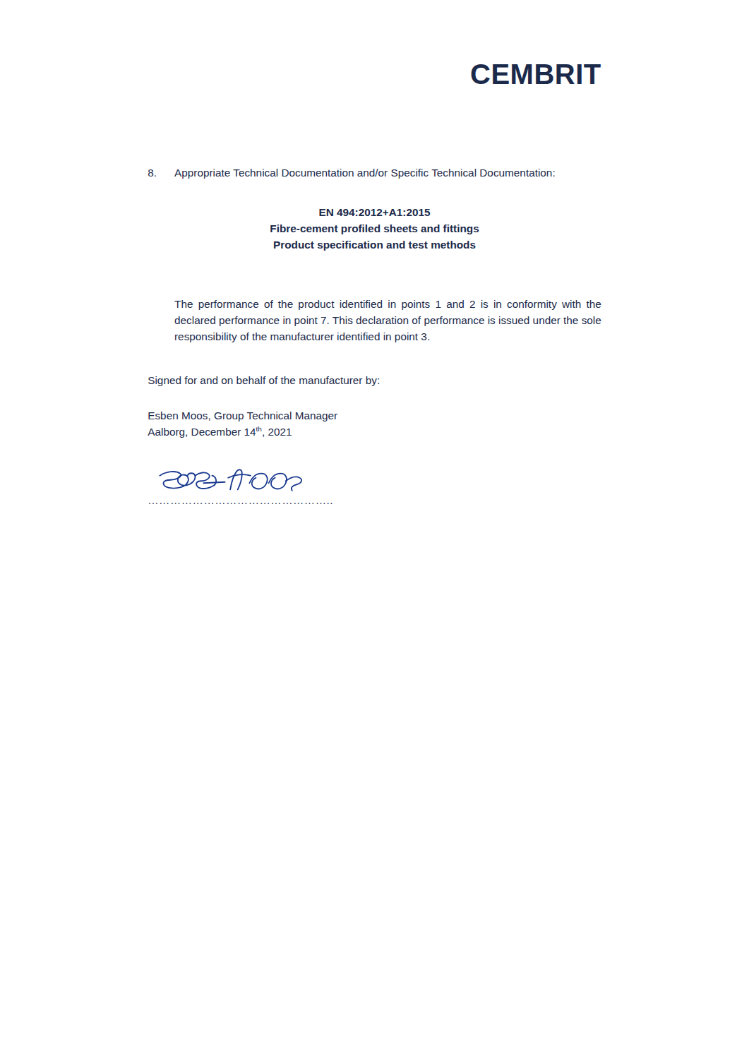CEMBRIT
8.
Appropriate Technical Documentation and/or Specific Technical Documentation:
EN 494:2012+A1:2015
Fibre-cement profiled sheets and fittings
Product specification and test methods
The performance of the product identified in points 1 and 2 is in conformity with the declared performance in point 7. This declaration of performance is issued under the sole responsibility of the manufacturer identified in point 3.
Signed for and on behalf of the manufacturer by:
Esben Moos, Group Technical Manager
Aalborg, December 14th, 2021
…………………………………………..